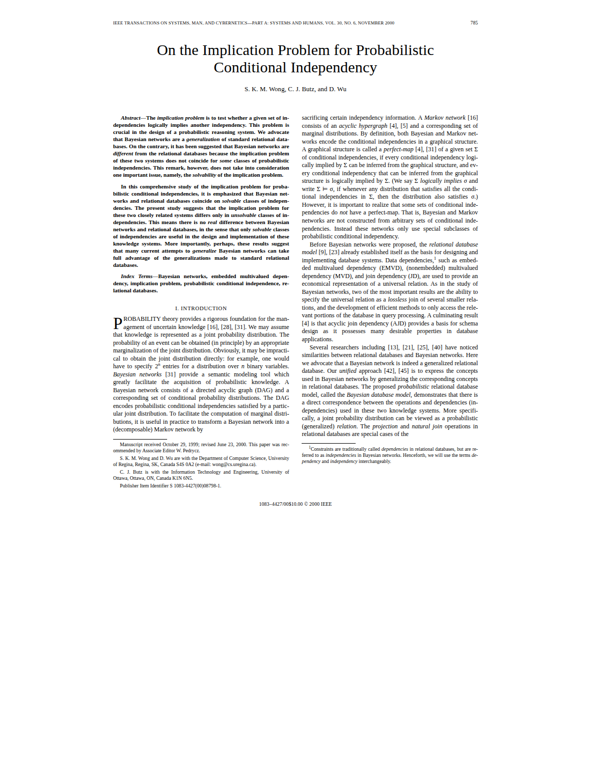IEEE TRANSACTIONS ON SYSTEMS, MAN, AND CYBERNETICS—PART A: SYSTEMS AND HUMANS, VOL. 30, NO. 6, NOVEMBER 2000
785
On the Implication Problem for Probabilistic
Conditional Independency
S. K. M. Wong, C. J. Butz, and D. Wu
Abstract—The implication problem is to test whether a given set of independencies logically implies another independency. This problem is crucial in the design of a probabilistic reasoning system. We advocate that Bayesian networks are a generalization of standard relational databases. On the contrary, it has been suggested that Bayesian networks are different from the relational databases because the implication problem of these two systems does not coincide for some classes of probabilistic independencies. This remark, however, does not take into consideration one important issue, namely, the solvability of the implication problem.
In this comprehensive study of the implication problem for probabilistic conditional independencies, it is emphasized that Bayesian networks and relational databases coincide on solvable classes of independencies. The present study suggests that the implication problem for these two closely related systems differs only in unsolvable classes of independencies. This means there is no real difference between Bayesian networks and relational databases, in the sense that only solvable classes of independencies are useful in the design and implementation of these knowledge systems. More importantly, perhaps, these results suggest that many current attempts to generalize Bayesian networks can take full advantage of the generalizations made to standard relational databases.
Index Terms—Bayesian networks, embedded multivalued dependency, implication problem, probabilistic conditional independence, relational databases.
I. Introduction
PROBABILITY theory provides a rigorous foundation for the management of uncertain knowledge [16], [28], [31]. We may assume that knowledge is represented as a joint probability distribution. The probability of an event can be obtained (in principle) by an appropriate marginalization of the joint distribution. Obviously, it may be impractical to obtain the joint distribution directly: for example, one would have to specify 2n entries for a distribution over n binary variables. Bayesian networks [31] provide a semantic modeling tool which greatly facilitate the acquisition of probabilistic knowledge. A Bayesian network consists of a directed acyclic graph (DAG) and a corresponding set of conditional probability distributions. The DAG encodes probabilistic conditional independencies satisfied by a particular joint distribution. To facilitate the computation of marginal distributions, it is useful in practice to transform a Bayesian network into a (decomposable) Markov network by
Manuscript received October 29, 1999; revised June 23, 2000. This paper was recommended by Associate Editor W. Pedrycz.
S. K. M. Wong and D. Wu are with the Department of Computer Science, University of Regina, Regina, SK, Canada S4S 0A2 (e-mail: wong@cs.uregina.ca).
C. J. Butz is with the Information Technology and Engineering, University of Ottawa, Ottawa, ON, Canada K1N 6N5.
Publisher Item Identifier S 1083-4427(00)08798-1.
sacrificing certain independency information. A Markov network [16] consists of an acyclic hypergraph [4], [5] and a corresponding set of marginal distributions. By definition, both Bayesian and Markov networks encode the conditional independencies in a graphical structure. A graphical structure is called a perfect-map [4], [31] of a given set Σ of conditional independencies, if every conditional independency logically implied by Σ can be inferred from the graphical structure, and every conditional independency that can be inferred from the graphical structure is logically implied by Σ. (We say Σ logically implies σ and write Σ ⊨ σ, if whenever any distribution that satisfies all the conditional independencies in Σ, then the distribution also satisfies σ.) However, it is important to realize that some sets of conditional independencies do not have a perfect-map. That is, Bayesian and Markov networks are not constructed from arbitrary sets of conditional independencies. Instead these networks only use special subclasses of probabilistic conditional independency.
Before Bayesian networks were proposed, the relational database model [9], [23] already established itself as the basis for designing and implementing database systems. Data dependencies,1 such as embedded multivalued dependency (EMVD), (nonembedded) multivalued dependency (MVD), and join dependency (JD), are used to provide an economical representation of a universal relation. As in the study of Bayesian networks, two of the most important results are the ability to specify the universal relation as a lossless join of several smaller relations, and the development of efficient methods to only access the relevant portions of the database in query processing. A culminating result [4] is that acyclic join dependency (AJD) provides a basis for schema design as it possesses many desirable properties in database applications.
Several researchers including [13], [21], [25], [40] have noticed similarities between relational databases and Bayesian networks. Here we advocate that a Bayesian network is indeed a generalized relational database. Our unified approach [42], [45] is to express the concepts used in Bayesian networks by generalizing the corresponding concepts in relational databases. The proposed probabilistic relational database model, called the Bayesian database model, demonstrates that there is a direct correspondence between the operations and dependencies (independencies) used in these two knowledge systems. More specifically, a joint probability distribution can be viewed as a probabilistic (generalized) relation. The projection and natural join operations in relational databases are special cases of the
1Constraints are traditionally called dependencies in relational databases, but are referred to as independencies in Bayesian networks. Henceforth, we will use the terms dependency and independency interchangeably.
1083–4427/00$10.00 © 2000 IEEE